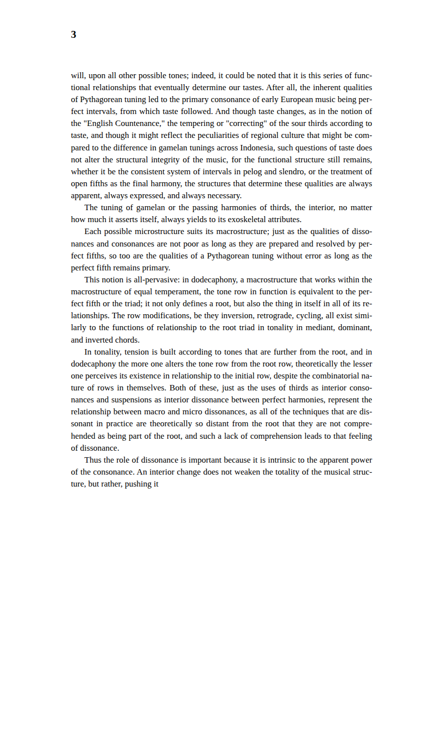3
will, upon all other possible tones; indeed, it could be noted that it is this series of functional relationships that eventually determine our tastes. After all, the inherent qualities of Pythagorean tuning led to the primary consonance of early European music being perfect intervals, from which taste followed. And though taste changes, as in the notion of the "English Countenance," the tempering or "correcting" of the sour thirds according to taste, and though it might reflect the peculiarities of regional culture that might be compared to the difference in gamelan tunings across Indonesia, such questions of taste does not alter the structural integrity of the music, for the functional structure still remains, whether it be the consistent system of intervals in pelog and slendro, or the treatment of open fifths as the final harmony, the structures that determine these qualities are always apparent, always expressed, and always necessary.
The tuning of gamelan or the passing harmonies of thirds, the interior, no matter how much it asserts itself, always yields to its exoskeletal attributes.
Each possible microstructure suits its macrostructure; just as the qualities of dissonances and consonances are not poor as long as they are prepared and resolved by perfect fifths, so too are the qualities of a Pythagorean tuning without error as long as the perfect fifth remains primary.
This notion is all-pervasive: in dodecaphony, a macrostructure that works within the macrostructure of equal temperament, the tone row in function is equivalent to the perfect fifth or the triad; it not only defines a root, but also the thing in itself in all of its relationships. The row modifications, be they inversion, retrograde, cycling, all exist similarly to the functions of relationship to the root triad in tonality in mediant, dominant, and inverted chords.
In tonality, tension is built according to tones that are further from the root, and in dodecaphony the more one alters the tone row from the root row, theoretically the lesser one perceives its existence in relationship to the initial row, despite the combinatorial nature of rows in themselves. Both of these, just as the uses of thirds as interior consonances and suspensions as interior dissonance between perfect harmonies, represent the relationship between macro and micro dissonances, as all of the techniques that are dissonant in practice are theoretically so distant from the root that they are not comprehended as being part of the root, and such a lack of comprehension leads to that feeling of dissonance.
Thus the role of dissonance is important because it is intrinsic to the apparent power of the consonance. An interior change does not weaken the totality of the musical structure, but rather, pushing it